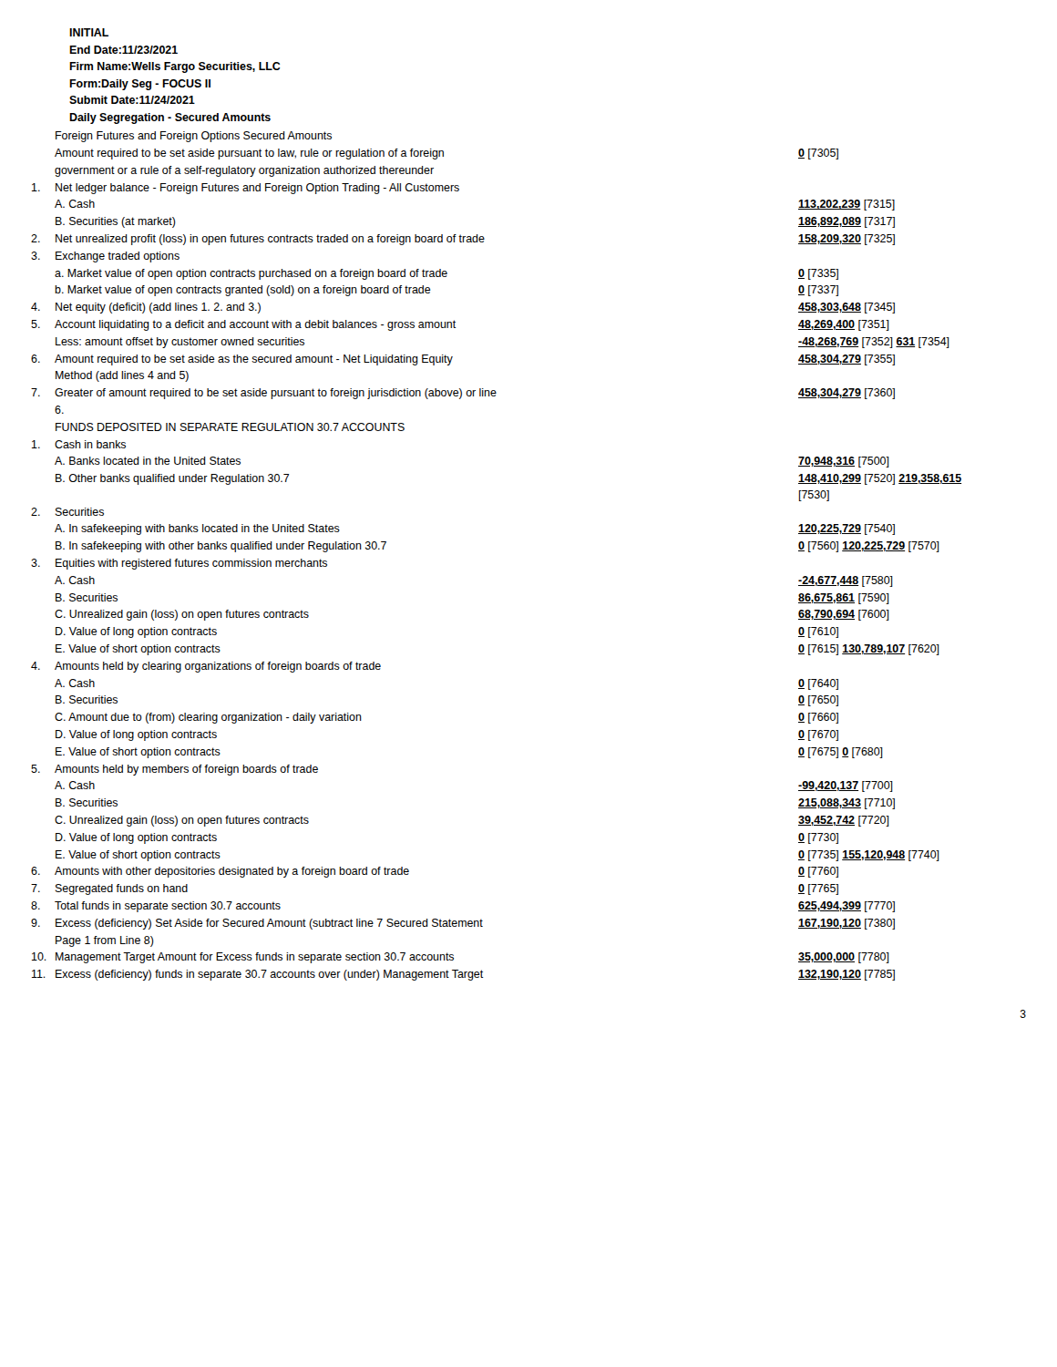INITIAL
End Date:11/23/2021
Firm Name:Wells Fargo Securities, LLC
Form:Daily Seg - FOCUS II
Submit Date:11/24/2021
Daily Segregation - Secured Amounts
| | Foreign Futures and Foreign Options Secured Amounts | |
| | Amount required to be set aside pursuant to law, rule or regulation of a foreign | 0 [7305] |
| | government or a rule of a self-regulatory organization authorized thereunder | |
| 1. | Net ledger balance - Foreign Futures and Foreign Option Trading - All Customers | |
| | A. Cash | 113,202,239 [7315] |
| | B. Securities (at market) | 186,892,089 [7317] |
| 2. | Net unrealized profit (loss) in open futures contracts traded on a foreign board of trade | 158,209,320 [7325] |
| 3. | Exchange traded options | |
| | a. Market value of open option contracts purchased on a foreign board of trade | 0 [7335] |
| | b. Market value of open contracts granted (sold) on a foreign board of trade | 0 [7337] |
| 4. | Net equity (deficit) (add lines 1. 2. and 3.) | 458,303,648 [7345] |
| 5. | Account liquidating to a deficit and account with a debit balances - gross amount | 48,269,400 [7351] |
| | Less: amount offset by customer owned securities | -48,268,769 [7352] 631 [7354] |
| 6. | Amount required to be set aside as the secured amount - Net Liquidating Equity | 458,304,279 [7355] |
| | Method (add lines 4 and 5) | |
| 7. | Greater of amount required to be set aside pursuant to foreign jurisdiction (above) or line | 458,304,279 [7360] |
| | 6. | |
| | FUNDS DEPOSITED IN SEPARATE REGULATION 30.7 ACCOUNTS | |
| 1. | Cash in banks | |
| | A. Banks located in the United States | 70,948,316 [7500] |
| | B. Other banks qualified under Regulation 30.7 | 148,410,299 [7520] 219,358,615 [7530] |
| 2. | Securities | |
| | A. In safekeeping with banks located in the United States | 120,225,729 [7540] |
| | B. In safekeeping with other banks qualified under Regulation 30.7 | 0 [7560] 120,225,729 [7570] |
| 3. | Equities with registered futures commission merchants | |
| | A. Cash | -24,677,448 [7580] |
| | B. Securities | 86,675,861 [7590] |
| | C. Unrealized gain (loss) on open futures contracts | 68,790,694 [7600] |
| | D. Value of long option contracts | 0 [7610] |
| | E. Value of short option contracts | 0 [7615] 130,789,107 [7620] |
| 4. | Amounts held by clearing organizations of foreign boards of trade | |
| | A. Cash | 0 [7640] |
| | B. Securities | 0 [7650] |
| | C. Amount due to (from) clearing organization - daily variation | 0 [7660] |
| | D. Value of long option contracts | 0 [7670] |
| | E. Value of short option contracts | 0 [7675] 0 [7680] |
| 5. | Amounts held by members of foreign boards of trade | |
| | A. Cash | -99,420,137 [7700] |
| | B. Securities | 215,088,343 [7710] |
| | C. Unrealized gain (loss) on open futures contracts | 39,452,742 [7720] |
| | D. Value of long option contracts | 0 [7730] |
| | E. Value of short option contracts | 0 [7735] 155,120,948 [7740] |
| 6. | Amounts with other depositories designated by a foreign board of trade | 0 [7760] |
| 7. | Segregated funds on hand | 0 [7765] |
| 8. | Total funds in separate section 30.7 accounts | 625,494,399 [7770] |
| 9. | Excess (deficiency) Set Aside for Secured Amount (subtract line 7 Secured Statement | 167,190,120 [7380] |
| | Page 1 from Line 8) | |
| 10. | Management Target Amount for Excess funds in separate section 30.7 accounts | 35,000,000 [7780] |
| 11. | Excess (deficiency) funds in separate 30.7 accounts over (under) Management Target | 132,190,120 [7785] |
3